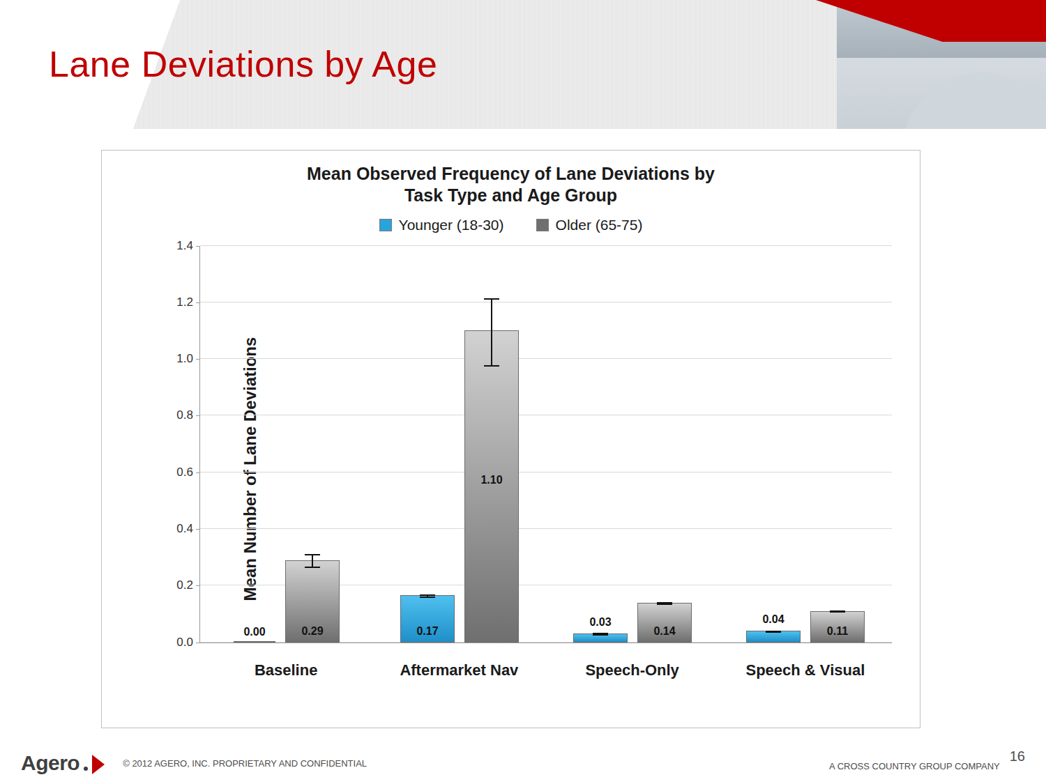Lane Deviations by Age
Mean Observed Frequency of Lane Deviations by
Task Type and Age Group
Younger (18-30) Older (65-75)
Mean Number of Lane Deviations
0.0
0.2
0.4
0.6
0.8
1.0
1.2
1.4
0.00
0.29
0.17
1.10
0.03
0.14
0.04
0.11
Baseline
Aftermarket Nav
Speech-Only
Speech & Visual
Agero
© 2012 AGERO, INC. PROPRIETARY AND CONFIDENTIAL
A CROSS COUNTRY GROUP COMPANY 16